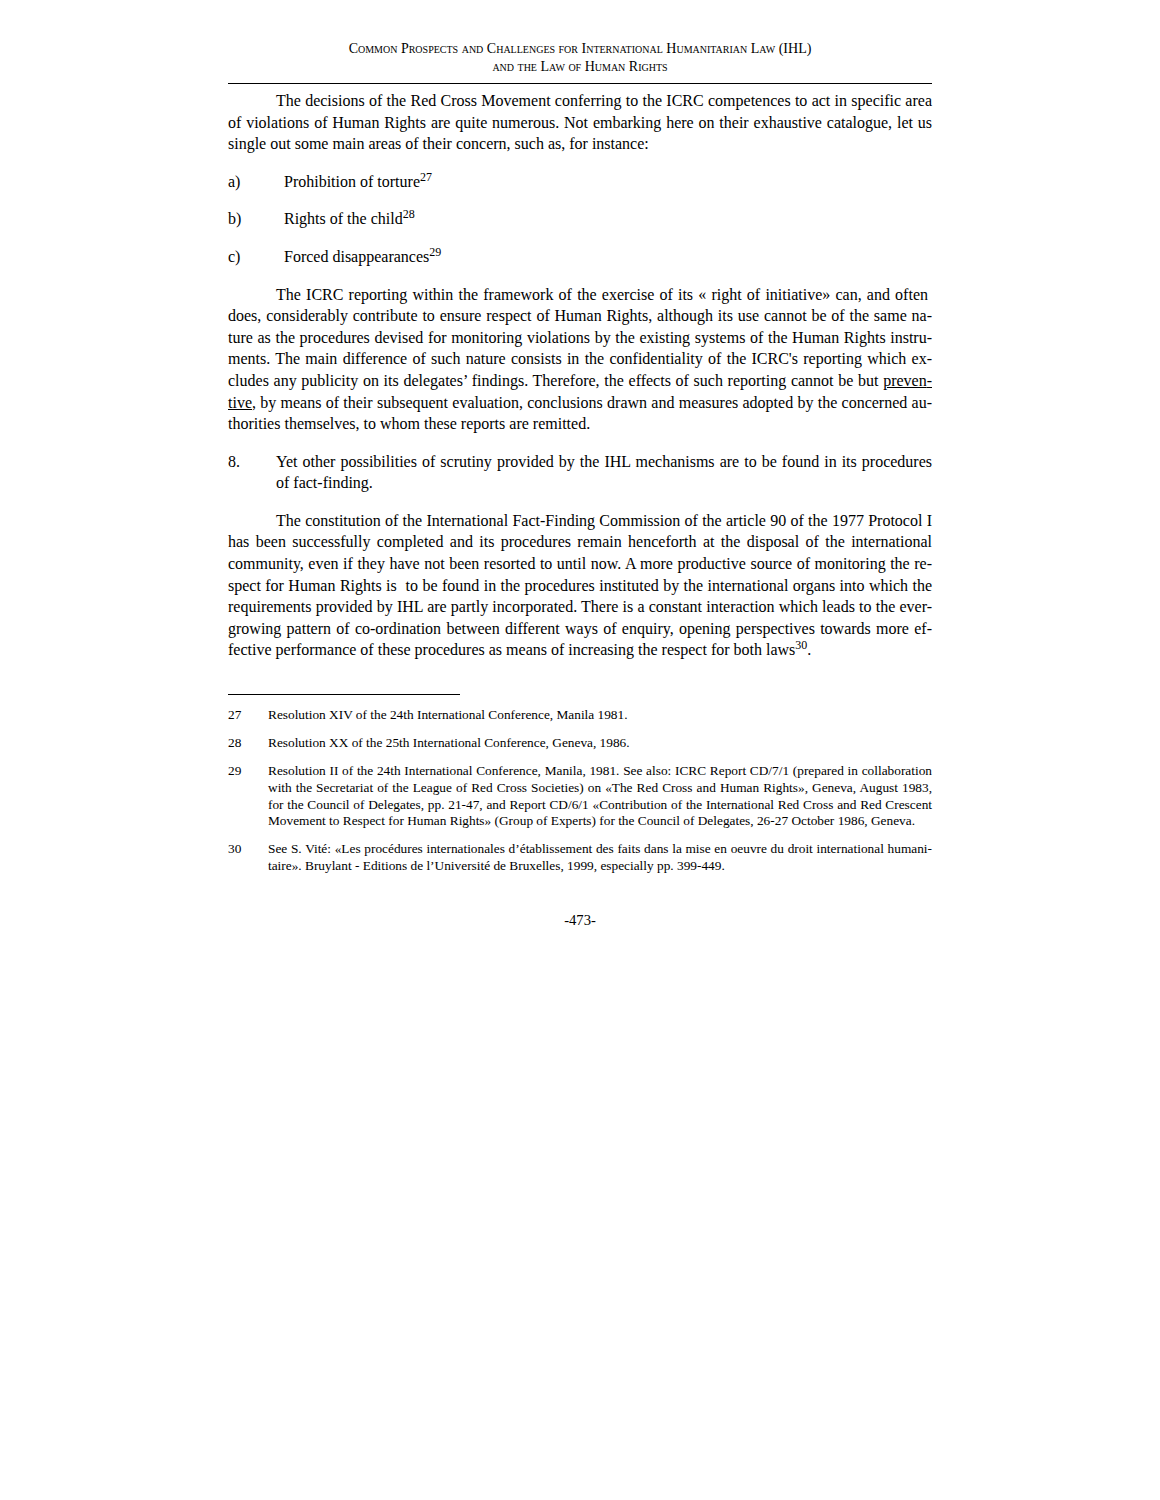Common Prospects and Challenges for International Humanitarian Law (IHL)
and the Law of Human Rights
The decisions of the Red Cross Movement conferring to the ICRC competences to act in specific area of violations of Human Rights are quite numerous. Not embarking here on their exhaustive catalogue, let us single out some main areas of their concern, such as, for instance:
a) Prohibition of torture27
b) Rights of the child28
c) Forced disappearances29
The ICRC reporting within the framework of the exercise of its « right of initiative» can, and often does, considerably contribute to ensure respect of Human Rights, although its use cannot be of the same nature as the procedures devised for monitoring violations by the existing systems of the Human Rights instruments. The main difference of such nature consists in the confidentiality of the ICRC's reporting which excludes any publicity on its delegates’ findings. Therefore, the effects of such reporting cannot be but preventive, by means of their subsequent evaluation, conclusions drawn and measures adopted by the concerned authorities themselves, to whom these reports are remitted.
8.
Yet other possibilities of scrutiny provided by the IHL mechanisms are to be found in its procedures of fact-finding.
The constitution of the International Fact-Finding Commission of the article 90 of the 1977 Protocol I has been successfully completed and its procedures remain henceforth at the disposal of the international community, even if they have not been resorted to until now. A more productive source of monitoring the respect for Human Rights is to be found in the procedures instituted by the international organs into which the requirements provided by IHL are partly incorporated. There is a constant interaction which leads to the ever-growing pattern of co-ordination between different ways of enquiry, opening perspectives towards more effective performance of these procedures as means of increasing the respect for both laws30.
27
Resolution XIV of the 24th International Conference, Manila 1981.
28
Resolution XX of the 25th International Conference, Geneva, 1986.
29
Resolution II of the 24th International Conference, Manila, 1981. See also: ICRC Report CD/7/1 (prepared in collaboration with the Secretariat of the League of Red Cross Societies) on «The Red Cross and Human Rights», Geneva, August 1983, for the Council of Delegates, pp. 21-47, and Report CD/6/1 «Contribution of the International Red Cross and Red Crescent Movement to Respect for Human Rights» (Group of Experts) for the Council of Delegates, 26-27 October 1986, Geneva.
30
See S. Vité: «Les procédures internationales d’établissement des faits dans la mise en oeuvre du droit international humanitaire». Bruylant - Editions de l’Université de Bruxelles, 1999, especially pp. 399-449.
-473-